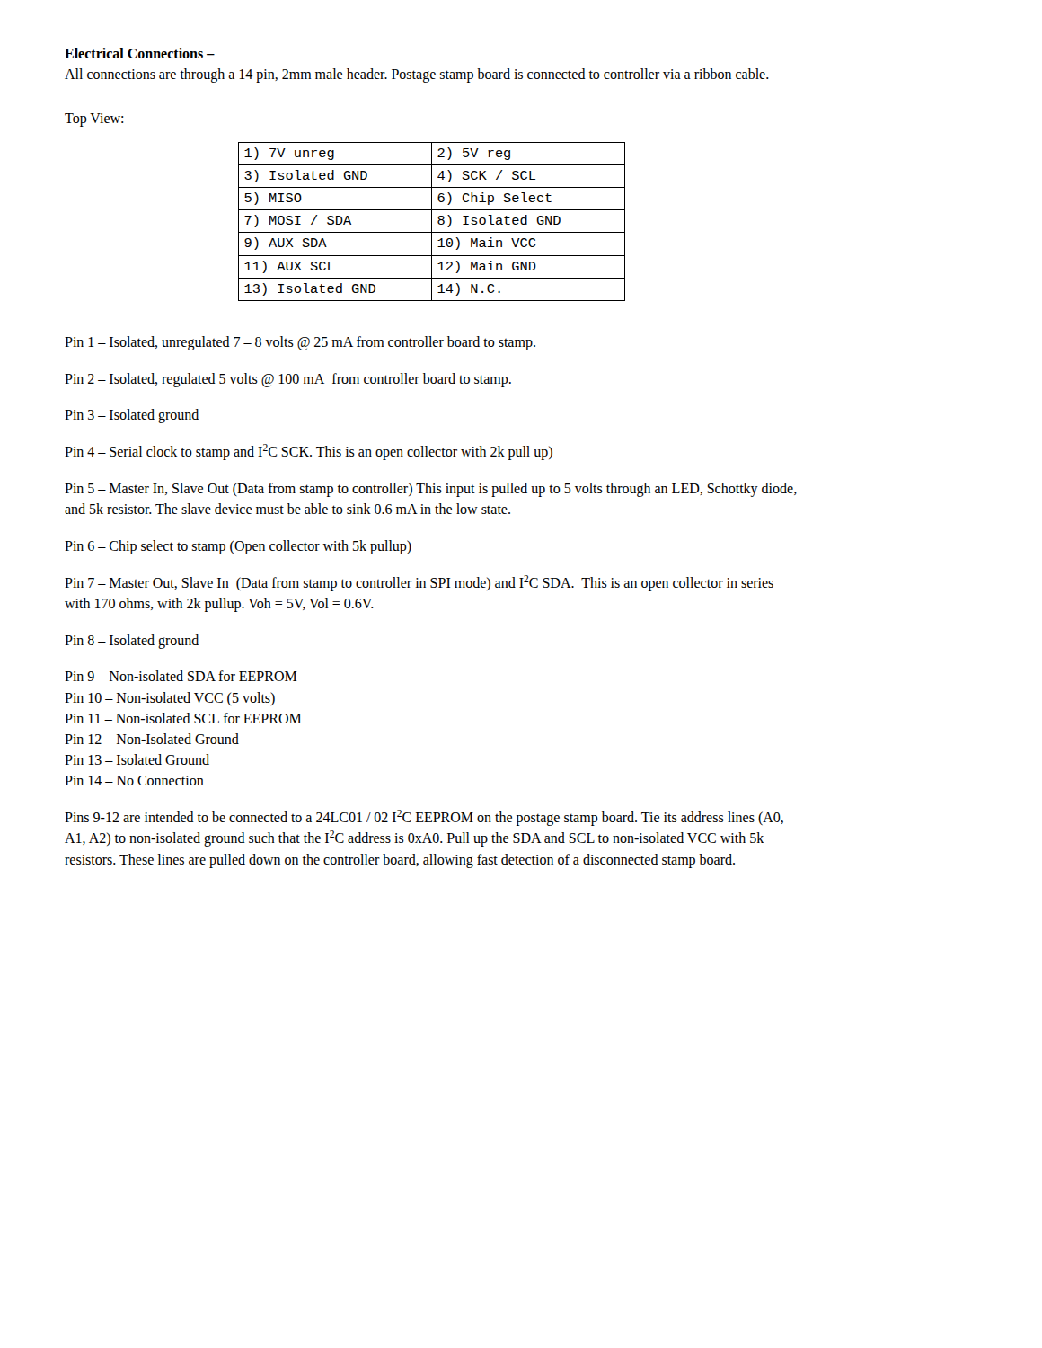Electrical Connections –
All connections are through a 14 pin, 2mm male header. Postage stamp board is connected to controller via a ribbon cable.
Top View:
| 1) 7V unreg | 2) 5V reg |
| 3) Isolated GND | 4) SCK / SCL |
| 5) MISO | 6) Chip Select |
| 7) MOSI / SDA | 8) Isolated GND |
| 9) AUX SDA | 10) Main VCC |
| 11) AUX SCL | 12) Main GND |
| 13) Isolated GND | 14) N.C. |
Pin 1 – Isolated, unregulated 7 – 8 volts @ 25 mA from controller board to stamp.
Pin 2 – Isolated, regulated 5 volts @ 100 mA from controller board to stamp.
Pin 3 – Isolated ground
Pin 4 – Serial clock to stamp and I2C SCK. This is an open collector with 2k pull up)
Pin 5 – Master In, Slave Out (Data from stamp to controller) This input is pulled up to 5 volts through an LED, Schottky diode, and 5k resistor. The slave device must be able to sink 0.6 mA in the low state.
Pin 6 – Chip select to stamp (Open collector with 5k pullup)
Pin 7 – Master Out, Slave In (Data from stamp to controller in SPI mode) and I2C SDA. This is an open collector in series with 170 ohms, with 2k pullup. Voh = 5V, Vol = 0.6V.
Pin 8 – Isolated ground
Pin 9 – Non-isolated SDA for EEPROM
Pin 10 – Non-isolated VCC (5 volts)
Pin 11 – Non-isolated SCL for EEPROM
Pin 12 – Non-Isolated Ground
Pin 13 – Isolated Ground
Pin 14 – No Connection
Pins 9-12 are intended to be connected to a 24LC01 / 02 I2C EEPROM on the postage stamp board. Tie its address lines (A0, A1, A2) to non-isolated ground such that the I2C address is 0xA0. Pull up the SDA and SCL to non-isolated VCC with 5k resistors. These lines are pulled down on the controller board, allowing fast detection of a disconnected stamp board.